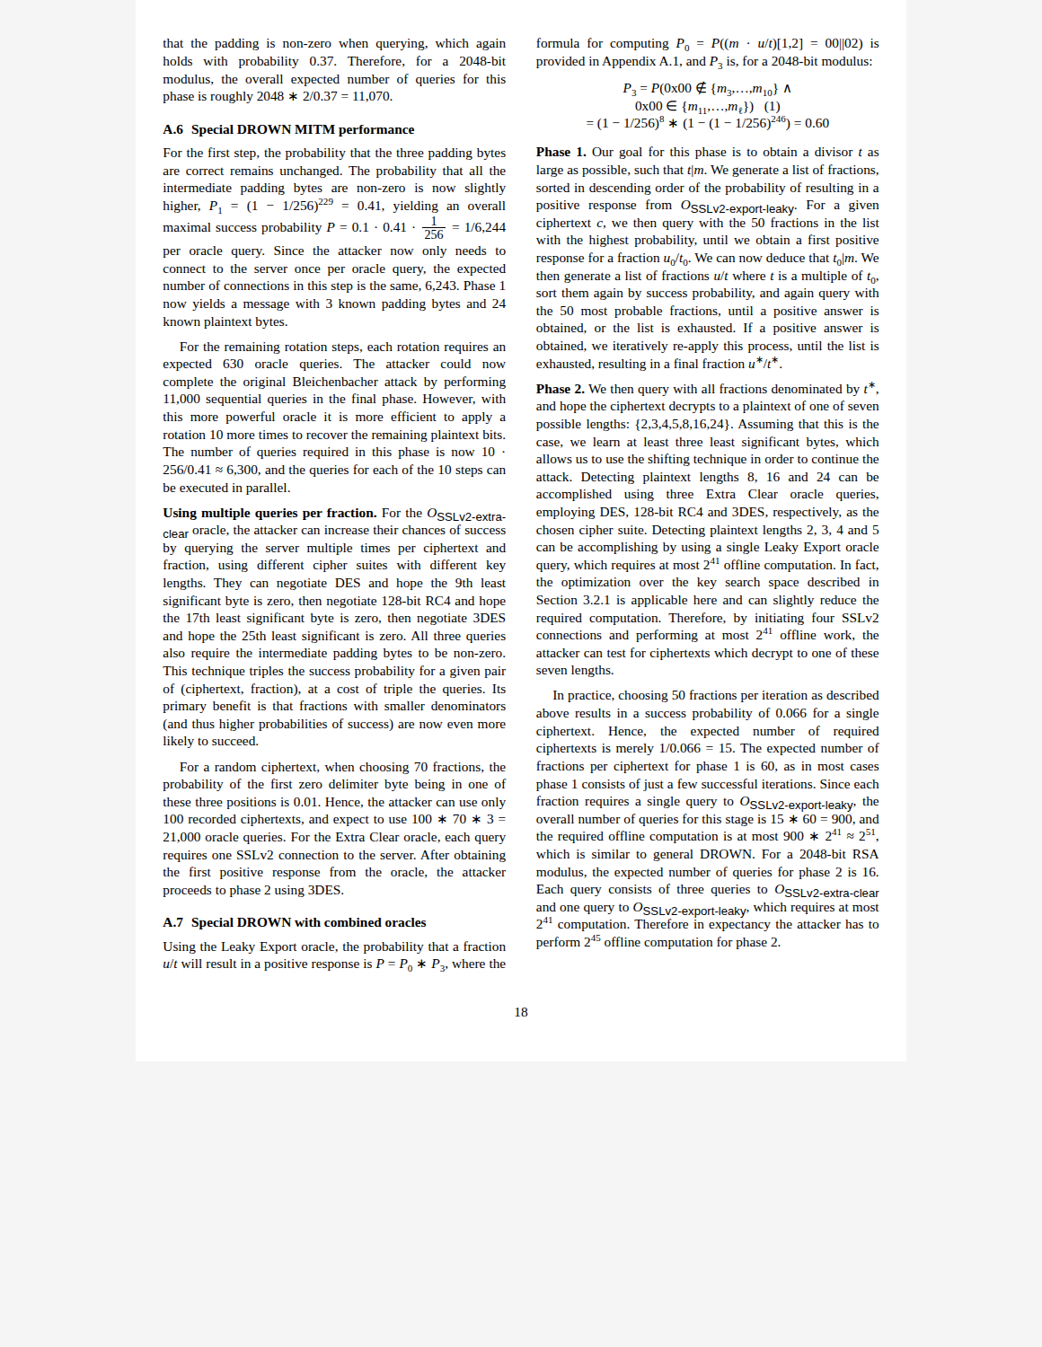that the padding is non-zero when querying, which again holds with probability 0.37. Therefore, for a 2048-bit modulus, the overall expected number of queries for this phase is roughly 2048 ∗ 2/0.37 = 11,070.
A.6 Special DROWN MITM performance
For the first step, the probability that the three padding bytes are correct remains unchanged. The probability that all the intermediate padding bytes are non-zero is now slightly higher, P1 = (1 − 1/256)229 = 0.41, yielding an overall maximal success probability P = 0.1 · 0.41 · 1256 = 1/6,244 per oracle query. Since the attacker now only needs to connect to the server once per oracle query, the expected number of connections in this step is the same, 6,243. Phase 1 now yields a message with 3 known padding bytes and 24 known plaintext bytes.
For the remaining rotation steps, each rotation requires an expected 630 oracle queries. The attacker could now complete the original Bleichenbacher attack by performing 11,000 sequential queries in the final phase. However, with this more powerful oracle it is more efficient to apply a rotation 10 more times to recover the remaining plaintext bits. The number of queries required in this phase is now 10 · 256/0.41 ≈ 6,300, and the queries for each of the 10 steps can be executed in parallel.
Using multiple queries per fraction. For the OSSLv2-extra-clear oracle, the attacker can increase their chances of success by querying the server multiple times per ciphertext and fraction, using different cipher suites with different key lengths. They can negotiate DES and hope the 9th least significant byte is zero, then negotiate 128-bit RC4 and hope the 17th least significant byte is zero, then negotiate 3DES and hope the 25th least significant is zero. All three queries also require the intermediate padding bytes to be non-zero. This technique triples the success probability for a given pair of (ciphertext, fraction), at a cost of triple the queries. Its primary benefit is that fractions with smaller denominators (and thus higher probabilities of success) are now even more likely to succeed.
For a random ciphertext, when choosing 70 fractions, the probability of the first zero delimiter byte being in one of these three positions is 0.01. Hence, the attacker can use only 100 recorded ciphertexts, and expect to use 100 ∗ 70 ∗ 3 = 21,000 oracle queries. For the Extra Clear oracle, each query requires one SSLv2 connection to the server. After obtaining the first positive response from the oracle, the attacker proceeds to phase 2 using 3DES.
A.7 Special DROWN with combined oracles
Using the Leaky Export oracle, the probability that a fraction u/t will result in a positive response is P = P0 ∗ P3, where the formula for computing P0 = P((m · u/t)[1,2] = 00||02) is provided in Appendix A.1, and P3 is, for a 2048-bit modulus:
P3 = P(0x00 ∉ {m3,…,m10} ∧ 0x00 ∈ {m11,…,mℓ}) (1) = (1 − 1/256)8 ∗ (1 − (1 − 1/256)246) = 0.60
Phase 1. Our goal for this phase is to obtain a divisor t as large as possible, such that t|m. We generate a list of fractions, sorted in descending order of the probability of resulting in a positive response from OSSLv2-export-leaky. For a given ciphertext c, we then query with the 50 fractions in the list with the highest probability, until we obtain a first positive response for a fraction u0/t0. We can now deduce that t0|m. We then generate a list of fractions u/t where t is a multiple of t0, sort them again by success probability, and again query with the 50 most probable fractions, until a positive answer is obtained, or the list is exhausted. If a positive answer is obtained, we iteratively re-apply this process, until the list is exhausted, resulting in a final fraction u∗/t∗.
Phase 2. We then query with all fractions denominated by t∗, and hope the ciphertext decrypts to a plaintext of one of seven possible lengths: {2,3,4,5,8,16,24}. Assuming that this is the case, we learn at least three least significant bytes, which allows us to use the shifting technique in order to continue the attack. Detecting plaintext lengths 8, 16 and 24 can be accomplished using three Extra Clear oracle queries, employing DES, 128-bit RC4 and 3DES, respectively, as the chosen cipher suite. Detecting plaintext lengths 2, 3, 4 and 5 can be accomplishing by using a single Leaky Export oracle query, which requires at most 241 offline computation. In fact, the optimization over the key search space described in Section 3.2.1 is applicable here and can slightly reduce the required computation. Therefore, by initiating four SSLv2 connections and performing at most 241 offline work, the attacker can test for ciphertexts which decrypt to one of these seven lengths.
In practice, choosing 50 fractions per iteration as described above results in a success probability of 0.066 for a single ciphertext. Hence, the expected number of required ciphertexts is merely 1/0.066 = 15. The expected number of fractions per ciphertext for phase 1 is 60, as in most cases phase 1 consists of just a few successful iterations. Since each fraction requires a single query to OSSLv2-export-leaky, the overall number of queries for this stage is 15 ∗ 60 = 900, and the required offline computation is at most 900 ∗ 241 ≈ 251, which is similar to general DROWN. For a 2048-bit RSA modulus, the expected number of queries for phase 2 is 16. Each query consists of three queries to OSSLv2-extra-clear and one query to OSSLv2-export-leaky, which requires at most 241 computation. Therefore in expectancy the attacker has to perform 245 offline computation for phase 2.
18